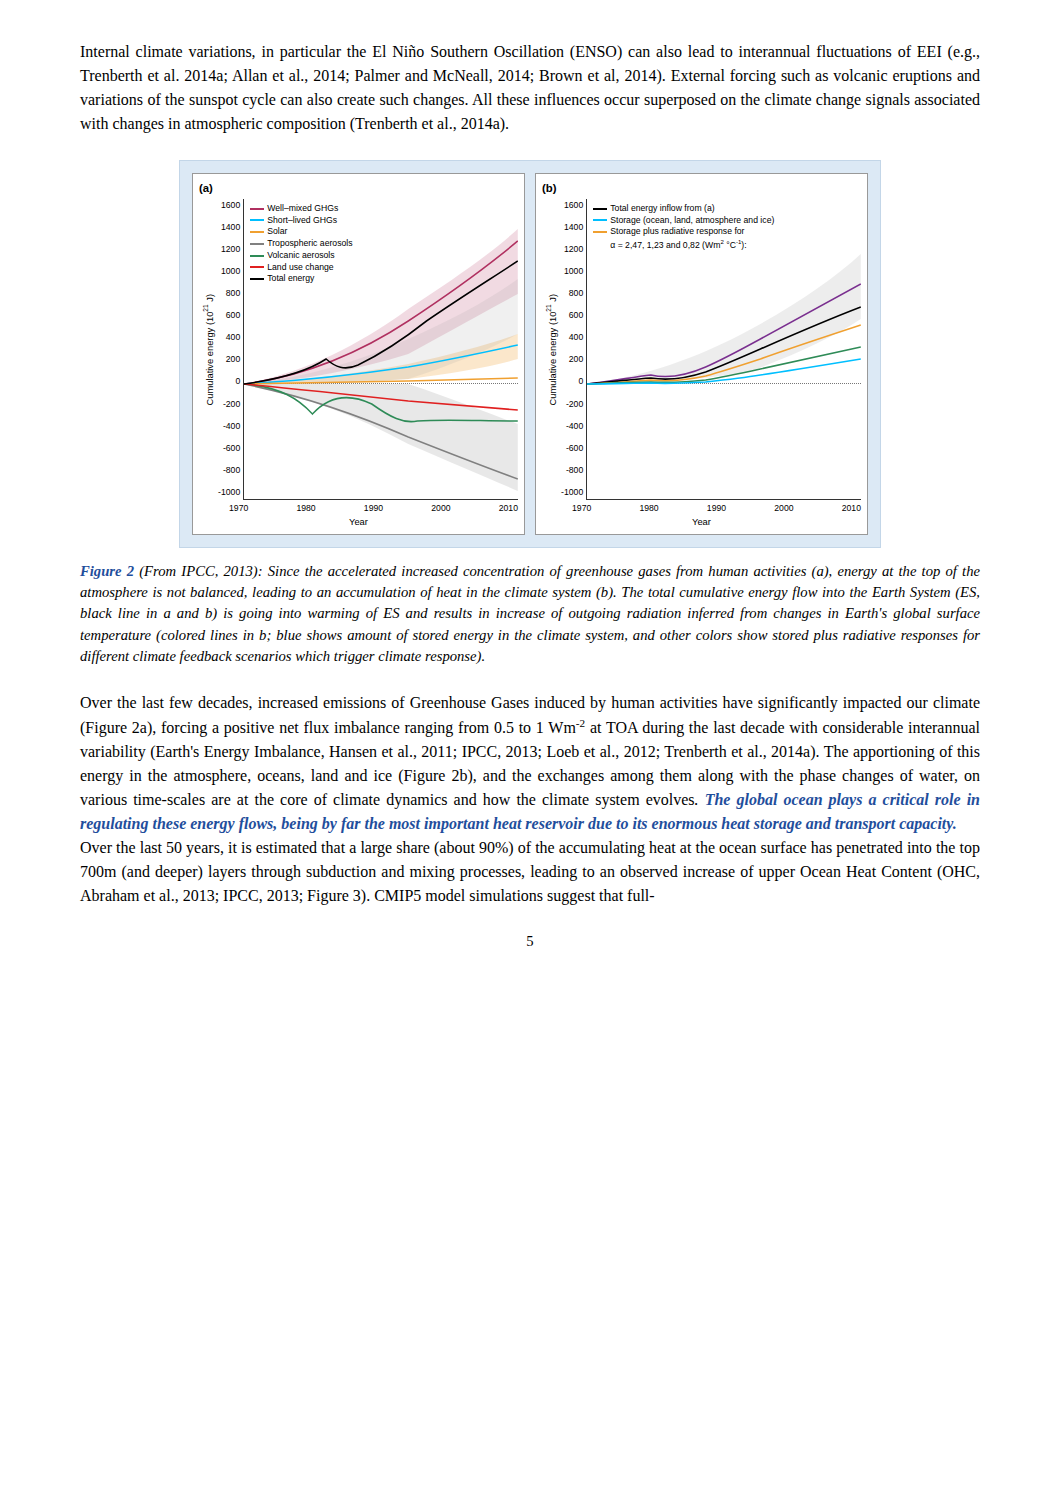Internal climate variations, in particular the El Niño Southern Oscillation (ENSO) can also lead to interannual fluctuations of EEI (e.g., Trenberth et al. 2014a; Allan et al., 2014; Palmer and McNeall, 2014; Brown et al, 2014). External forcing such as volcanic eruptions and variations of the sunspot cycle can also create such changes. All these influences occur superposed on the climate change signals associated with changes in atmospheric composition (Trenberth et al., 2014a).
(a)
Cumulative energy (1021 J)
16001400120010008006004002000-200-400-600-800-1000
Well–mixed GHGs
Short–lived GHGs
Solar
Tropospheric aerosols
Volcanic aerosols
Land use change
Total energy
19701980199020002010
Year
(b)
Cumulative energy (1021 J)
16001400120010008006004002000-200-400-600-800-1000
Total energy inflow from (a)
Storage (ocean, land, atmosphere and ice)
Storage plus radiative response for
α = 2,47, 1,23 and 0,82 (Wm2 °C-1):
19701980199020002010
Year
Figure 2 (From IPCC, 2013): Since the accelerated increased concentration of greenhouse gases from human activities (a), energy at the top of the atmosphere is not balanced, leading to an accumulation of heat in the climate system (b). The total cumulative energy flow into the Earth System (ES, black line in a and b) is going into warming of ES and results in increase of outgoing radiation inferred from changes in Earth's global surface temperature (colored lines in b; blue shows amount of stored energy in the climate system, and other colors show stored plus radiative responses for different climate feedback scenarios which trigger climate response).
Over the last few decades, increased emissions of Greenhouse Gases induced by human activities have significantly impacted our climate (Figure 2a), forcing a positive net flux imbalance ranging from 0.5 to 1 Wm-2 at TOA during the last decade with considerable interannual variability (Earth's Energy Imbalance, Hansen et al., 2011; IPCC, 2013; Loeb et al., 2012; Trenberth et al., 2014a). The apportioning of this energy in the atmosphere, oceans, land and ice (Figure 2b), and the exchanges among them along with the phase changes of water, on various time-scales are at the core of climate dynamics and how the climate system evolves. The global ocean plays a critical role in regulating these energy flows, being by far the most important heat reservoir due to its enormous heat storage and transport capacity.
Over the last 50 years, it is estimated that a large share (about 90%) of the accumulating heat at the ocean surface has penetrated into the top 700m (and deeper) layers through subduction and mixing processes, leading to an observed increase of upper Ocean Heat Content (OHC, Abraham et al., 2013; IPCC, 2013; Figure 3). CMIP5 model simulations suggest that full-
5